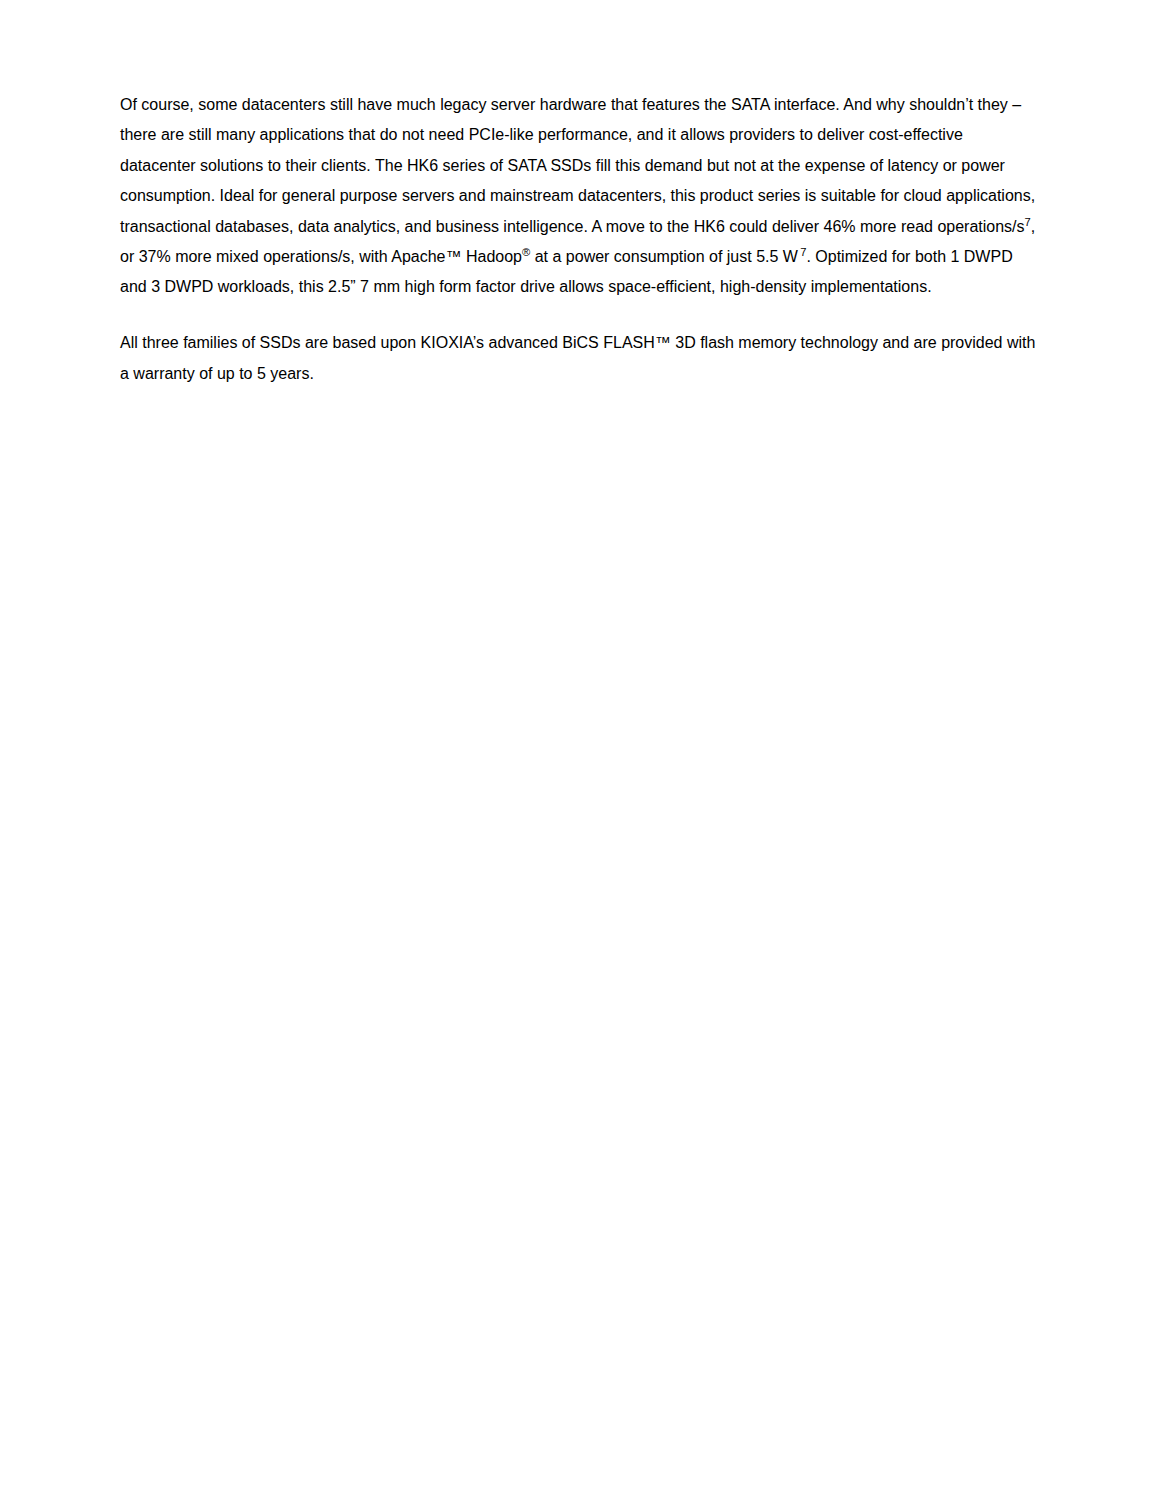Of course, some datacenters still have much legacy server hardware that features the SATA interface. And why shouldn’t they – there are still many applications that do not need PCIe-like performance, and it allows providers to deliver cost-effective datacenter solutions to their clients. The HK6 series of SATA SSDs fill this demand but not at the expense of latency or power consumption. Ideal for general purpose servers and mainstream datacenters, this product series is suitable for cloud applications, transactional databases, data analytics, and business intelligence. A move to the HK6 could deliver 46% more read operations/s7, or 37% more mixed operations/s, with Apache™ Hadoop® at a power consumption of just 5.5 W 7. Optimized for both 1 DWPD and 3 DWPD workloads, this 2.5” 7 mm high form factor drive allows space-efficient, high-density implementations.
All three families of SSDs are based upon KIOXIA’s advanced BiCS FLASH™ 3D flash memory technology and are provided with a warranty of up to 5 years.